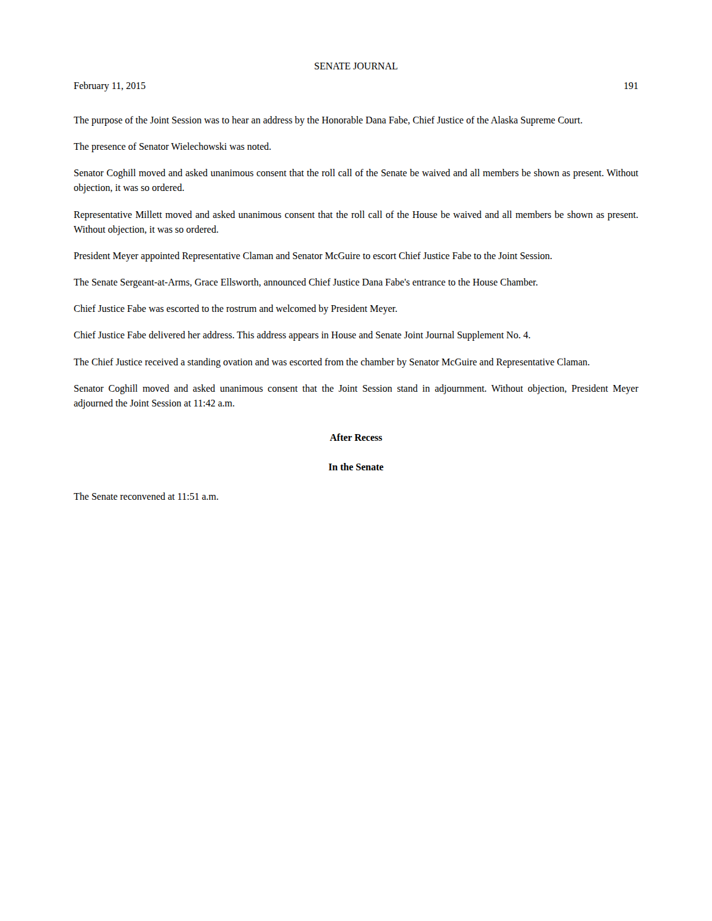SENATE JOURNAL
February 11, 2015 191
The purpose of the Joint Session was to hear an address by the Honorable Dana Fabe, Chief Justice of the Alaska Supreme Court.
The presence of Senator Wielechowski was noted.
Senator Coghill moved and asked unanimous consent that the roll call of the Senate be waived and all members be shown as present. Without objection, it was so ordered.
Representative Millett moved and asked unanimous consent that the roll call of the House be waived and all members be shown as present. Without objection, it was so ordered.
President Meyer appointed Representative Claman and Senator McGuire to escort Chief Justice Fabe to the Joint Session.
The Senate Sergeant-at-Arms, Grace Ellsworth, announced Chief Justice Dana Fabe's entrance to the House Chamber.
Chief Justice Fabe was escorted to the rostrum and welcomed by President Meyer.
Chief Justice Fabe delivered her address. This address appears in House and Senate Joint Journal Supplement No. 4.
The Chief Justice received a standing ovation and was escorted from the chamber by Senator McGuire and Representative Claman.
Senator Coghill moved and asked unanimous consent that the Joint Session stand in adjournment. Without objection, President Meyer adjourned the Joint Session at 11:42 a.m.
After Recess
In the Senate
The Senate reconvened at 11:51 a.m.